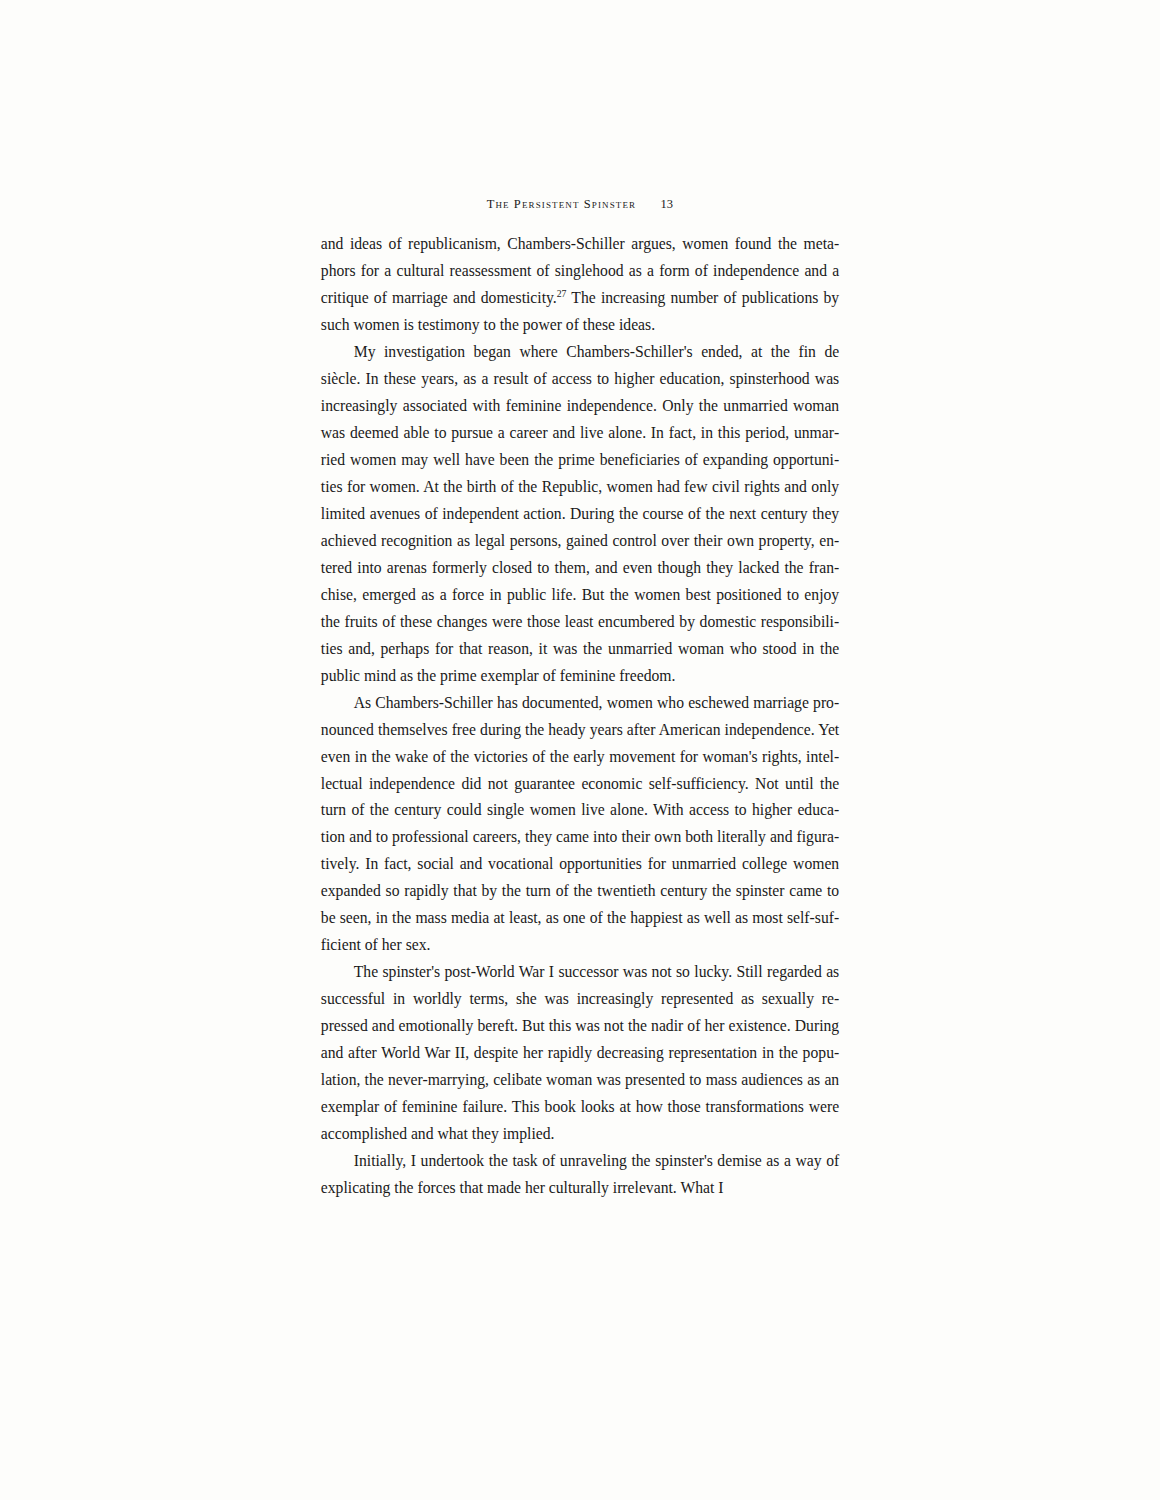The Persistent Spinster 13
and ideas of republicanism, Chambers-Schiller argues, women found the metaphors for a cultural reassessment of singlehood as a form of independence and a critique of marriage and domesticity.27 The increasing number of publications by such women is testimony to the power of these ideas.
My investigation began where Chambers-Schiller's ended, at the fin de siècle. In these years, as a result of access to higher education, spinsterhood was increasingly associated with feminine independence. Only the unmarried woman was deemed able to pursue a career and live alone. In fact, in this period, unmarried women may well have been the prime beneficiaries of expanding opportunities for women. At the birth of the Republic, women had few civil rights and only limited avenues of independent action. During the course of the next century they achieved recognition as legal persons, gained control over their own property, entered into arenas formerly closed to them, and even though they lacked the franchise, emerged as a force in public life. But the women best positioned to enjoy the fruits of these changes were those least encumbered by domestic responsibilities and, perhaps for that reason, it was the unmarried woman who stood in the public mind as the prime exemplar of feminine freedom.
As Chambers-Schiller has documented, women who eschewed marriage pronounced themselves free during the heady years after American independence. Yet even in the wake of the victories of the early movement for woman's rights, intellectual independence did not guarantee economic self-sufficiency. Not until the turn of the century could single women live alone. With access to higher education and to professional careers, they came into their own both literally and figuratively. In fact, social and vocational opportunities for unmarried college women expanded so rapidly that by the turn of the twentieth century the spinster came to be seen, in the mass media at least, as one of the happiest as well as most self-sufficient of her sex.
The spinster's post-World War I successor was not so lucky. Still regarded as successful in worldly terms, she was increasingly represented as sexually repressed and emotionally bereft. But this was not the nadir of her existence. During and after World War II, despite her rapidly decreasing representation in the population, the never-marrying, celibate woman was presented to mass audiences as an exemplar of feminine failure. This book looks at how those transformations were accomplished and what they implied.
Initially, I undertook the task of unraveling the spinster's demise as a way of explicating the forces that made her culturally irrelevant. What I